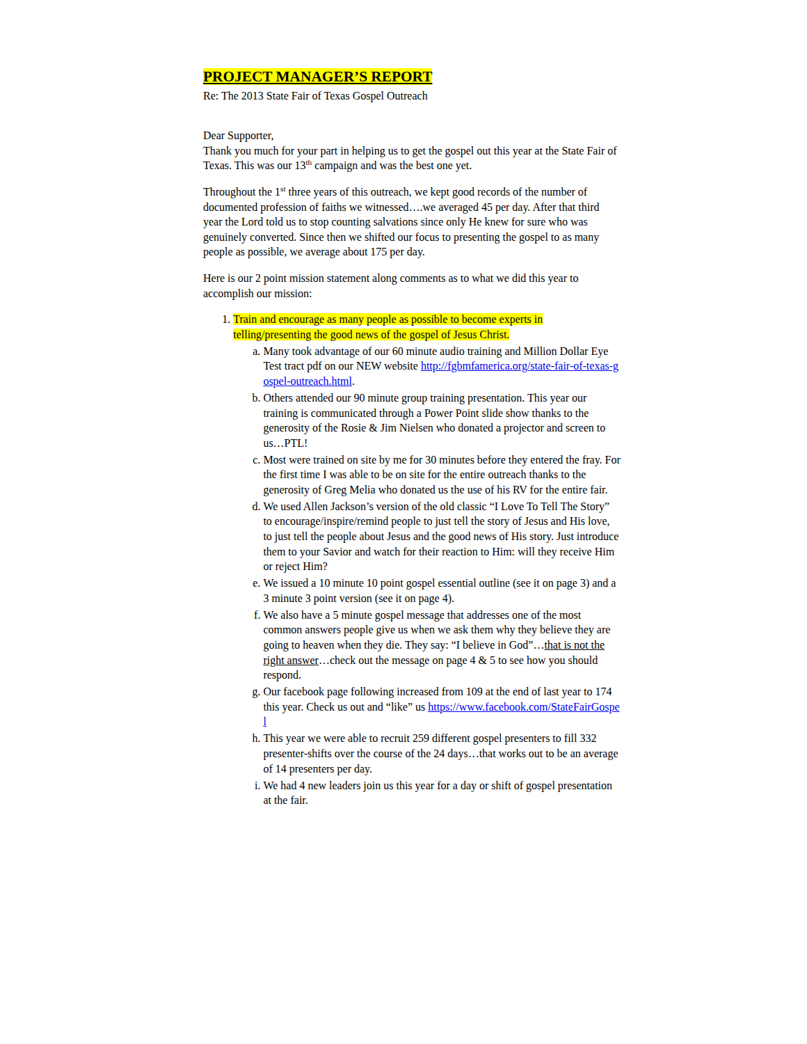PROJECT MANAGER’S REPORT
Re: The 2013 State Fair of Texas Gospel Outreach
Dear Supporter,
Thank you much for your part in helping us to get the gospel out this year at the State Fair of Texas. This was our 13th campaign and was the best one yet.
Throughout the 1st three years of this outreach, we kept good records of the number of documented profession of faiths we witnessed….we averaged 45 per day. After that third year the Lord told us to stop counting salvations since only He knew for sure who was genuinely converted. Since then we shifted our focus to presenting the gospel to as many people as possible, we average about 175 per day.
Here is our 2 point mission statement along comments as to what we did this year to accomplish our mission:
Train and encourage as many people as possible to become experts in telling/presenting the good news of the gospel of Jesus Christ.
Many took advantage of our 60 minute audio training and Million Dollar Eye Test tract pdf on our NEW website http://fgbmfamerica.org/state-fair-of-texas-gospel-outreach.html.
Others attended our 90 minute group training presentation. This year our training is communicated through a Power Point slide show thanks to the generosity of the Rosie & Jim Nielsen who donated a projector and screen to us…PTL!
Most were trained on site by me for 30 minutes before they entered the fray. For the first time I was able to be on site for the entire outreach thanks to the generosity of Greg Melia who donated us the use of his RV for the entire fair.
We used Allen Jackson’s version of the old classic “I Love To Tell The Story” to encourage/inspire/remind people to just tell the story of Jesus and His love, to just tell the people about Jesus and the good news of His story. Just introduce them to your Savior and watch for their reaction to Him: will they receive Him or reject Him?
We issued a 10 minute 10 point gospel essential outline (see it on page 3) and a 3 minute 3 point version (see it on page 4).
We also have a 5 minute gospel message that addresses one of the most common answers people give us when we ask them why they believe they are going to heaven when they die. They say: “I believe in God”…that is not the right answer…check out the message on page 4 & 5 to see how you should respond.
Our facebook page following increased from 109 at the end of last year to 174 this year. Check us out and “like” us https://www.facebook.com/StateFairGospel
This year we were able to recruit 259 different gospel presenters to fill 332 presenter-shifts over the course of the 24 days…that works out to be an average of 14 presenters per day.
We had 4 new leaders join us this year for a day or shift of gospel presentation at the fair.